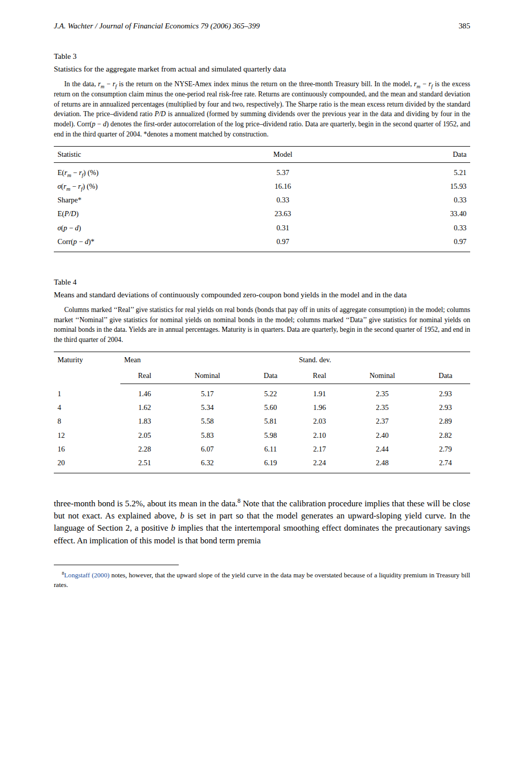J.A. Wachter / Journal of Financial Economics 79 (2006) 365–399 385
Table 3
Statistics for the aggregate market from actual and simulated quarterly data
In the data, rm − rf is the return on the NYSE-Amex index minus the return on the three-month Treasury bill. In the model, rm − rf is the excess return on the consumption claim minus the one-period real risk-free rate. Returns are continuously compounded, and the mean and standard deviation of returns are in annualized percentages (multiplied by four and two, respectively). The Sharpe ratio is the mean excess return divided by the standard deviation. The price–dividend ratio P/D is annualized (formed by summing dividends over the previous year in the data and dividing by four in the model). Corr(p − d) denotes the first-order autocorrelation of the log price–dividend ratio. Data are quarterly, begin in the second quarter of 1952, and end in the third quarter of 2004. *denotes a moment matched by construction.
| Statistic | Model | Data |
| --- | --- | --- |
| E( r m − r f ) (%) | 5.37 | 5.21 |
| σ ( r m − r f ) (%) | 16.16 | 15.93 |
| Sharpe* | 0.33 | 0.33 |
| E( P/D ) | 23.63 | 33.40 |
| σ ( p − d ) | 0.31 | 0.33 |
| Corr( p − d )* | 0.97 | 0.97 |
Table 4
Means and standard deviations of continuously compounded zero-coupon bond yields in the model and in the data
Columns marked ‘‘Real’’ give statistics for real yields on real bonds (bonds that pay off in units of aggregate consumption) in the model; columns market ‘‘Nominal’’ give statistics for nominal yields on nominal bonds in the model; columns marked ‘‘Data’’ give statistics for nominal yields on nominal bonds in the data. Yields are in annual percentages. Maturity is in quarters. Data are quarterly, begin in the second quarter of 1952, and end in the third quarter of 2004.
| Maturity | Mean | Stand. dev. |
| --- | --- | --- |
| Real | Nominal | Data | Real | Nominal | Data |
| 1 | 1.46 | 5.17 | 5.22 | 1.91 | 2.35 | 2.93 |
| 4 | 1.62 | 5.34 | 5.60 | 1.96 | 2.35 | 2.93 |
| 8 | 1.83 | 5.58 | 5.81 | 2.03 | 2.37 | 2.89 |
| 12 | 2.05 | 5.83 | 5.98 | 2.10 | 2.40 | 2.82 |
| 16 | 2.28 | 6.07 | 6.11 | 2.17 | 2.44 | 2.79 |
| 20 | 2.51 | 6.32 | 6.19 | 2.24 | 2.48 | 2.74 |
three-month bond is 5.2%, about its mean in the data.8 Note that the calibration procedure implies that these will be close but not exact. As explained above, b is set in part so that the model generates an upward-sloping yield curve. In the language of Section 2, a positive b implies that the intertemporal smoothing effect dominates the precautionary savings effect. An implication of this model is that bond term premia
8Longstaff (2000) notes, however, that the upward slope of the yield curve in the data may be overstated because of a liquidity premium in Treasury bill rates.